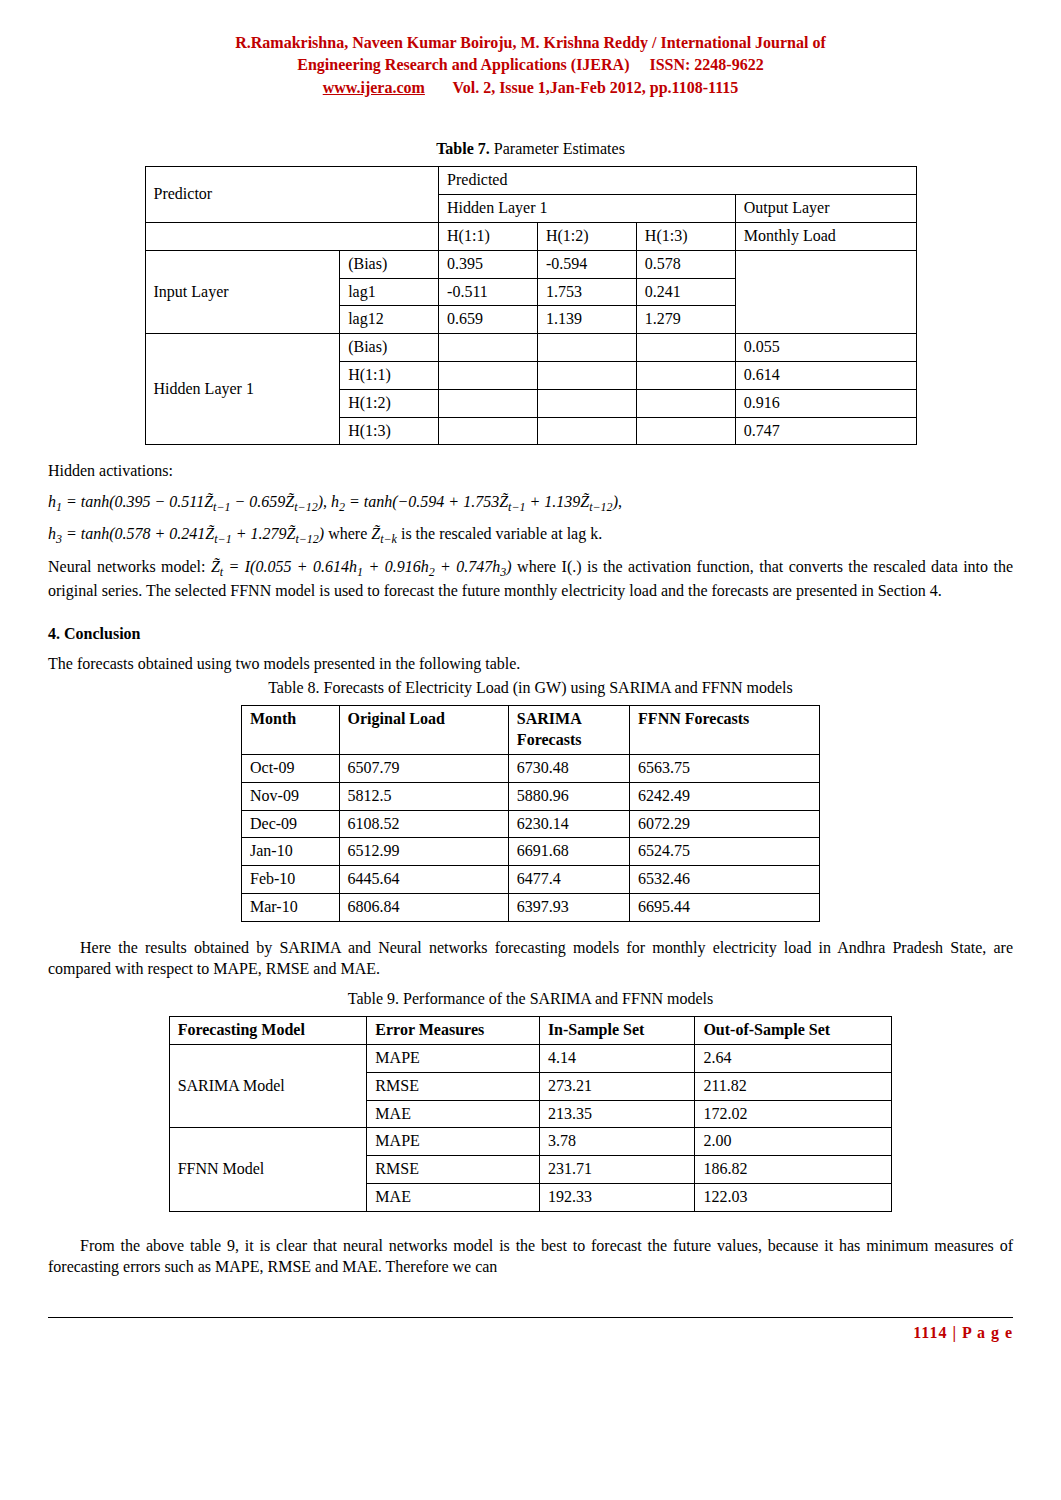R.Ramakrishna, Naveen Kumar Boiroju, M. Krishna Reddy / International Journal of
Engineering Research and Applications (IJERA) ISSN: 2248-9622
www.ijera.com Vol. 2, Issue 1,Jan-Feb 2012, pp.1108-1115
Table 7. Parameter Estimates
| Predictor | Predicted |
| Hidden Layer 1 | Output Layer |
| | H(1:1) | H(1:2) | H(1:3) | Monthly Load |
| Input Layer | (Bias) | 0.395 | -0.594 | 0.578 | |
| lag1 | -0.511 | 1.753 | 0.241 |
| lag12 | 0.659 | 1.139 | 1.279 |
| Hidden Layer 1 | (Bias) | | | | 0.055 |
| H(1:1) | | | | 0.614 |
| H(1:2) | | | | 0.916 |
| H(1:3) | | | | 0.747 |
Hidden activations:
h1 = tanh(0.395 − 0.511Z̃t−1 − 0.659Z̃t−12), h2 = tanh(−0.594 + 1.753Z̃t−1 + 1.139Z̃t−12),
h3 = tanh(0.578 + 0.241Z̃t−1 + 1.279Z̃t−12) where Z̃t−k is the rescaled variable at lag k.
Neural networks model: Z̃t = I(0.055 + 0.614h1 + 0.916h2 + 0.747h3) where I(.) is the activation function, that converts the rescaled data into the original series. The selected FFNN model is used to forecast the future monthly electricity load and the forecasts are presented in Section 4.
4. Conclusion
The forecasts obtained using two models presented in the following table.
Table 8. Forecasts of Electricity Load (in GW) using SARIMA and FFNN models
| Month | Original Load | SARIMA Forecasts | FFNN Forecasts |
| --- | --- | --- | --- |
| Oct-09 | 6507.79 | 6730.48 | 6563.75 |
| Nov-09 | 5812.5 | 5880.96 | 6242.49 |
| Dec-09 | 6108.52 | 6230.14 | 6072.29 |
| Jan-10 | 6512.99 | 6691.68 | 6524.75 |
| Feb-10 | 6445.64 | 6477.4 | 6532.46 |
| Mar-10 | 6806.84 | 6397.93 | 6695.44 |
Here the results obtained by SARIMA and Neural networks forecasting models for monthly electricity load in Andhra Pradesh State, are compared with respect to MAPE, RMSE and MAE.
Table 9. Performance of the SARIMA and FFNN models
| Forecasting Model | Error Measures | In-Sample Set | Out-of-Sample Set |
| --- | --- | --- | --- |
| SARIMA Model | MAPE | 4.14 | 2.64 |
| RMSE | 273.21 | 211.82 |
| MAE | 213.35 | 172.02 |
| FFNN Model | MAPE | 3.78 | 2.00 |
| RMSE | 231.71 | 186.82 |
| MAE | 192.33 | 122.03 |
From the above table 9, it is clear that neural networks model is the best to forecast the future values, because it has minimum measures of forecasting errors such as MAPE, RMSE and MAE. Therefore we can
1114 | P a g e